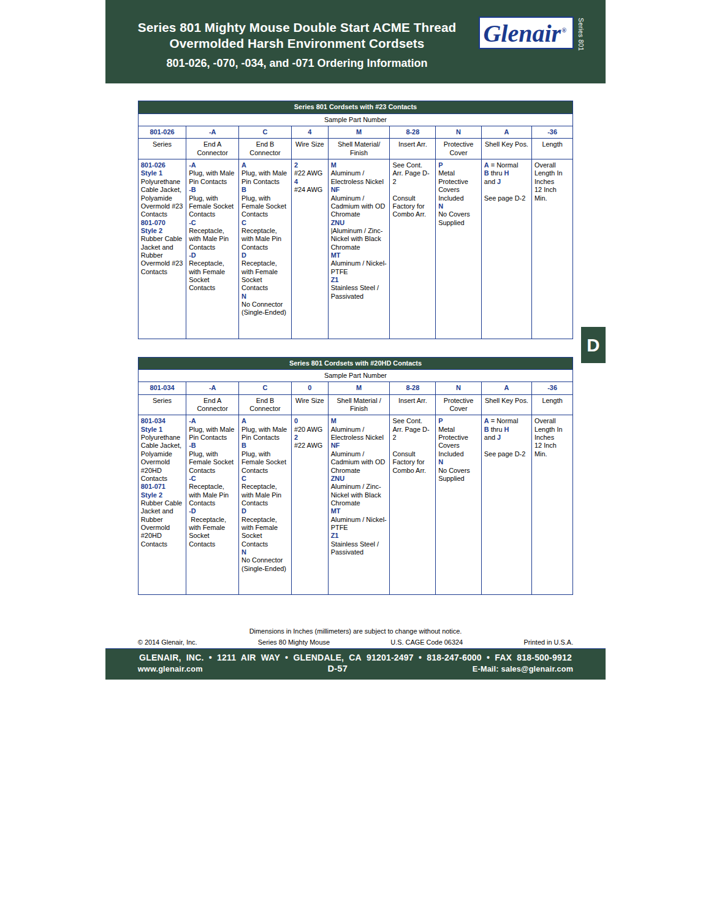Series 801 Mighty Mouse Double Start ACME Thread
Overmolded Harsh Environment Cordsets
801-026, -070, -034, and -071 Ordering Information
Glenair®
Series 801
D
| Series 801 Cordsets with #23 Contacts |
| Sample Part Number |
| 801-026 | -A | C | 4 | M | 8-28 | N | A | -36 |
| Series | End A Connector | End B Connector | Wire Size | Shell Material/ Finish | Insert Arr. | Protective Cover | Shell Key Pos. | Length |
| 801-026 Style 1 Polyurethane Cable Jacket, Polyamide Overmold #23 Contacts 801-070 Style 2 Rubber Cable Jacket and Rubber Overmold #23 Contacts | -A Plug, with Male Pin Contacts -B Plug, with Female Socket Contacts -C Receptacle, with Male Pin Contacts -D Receptacle, with Female Socket Contacts | A Plug, with Male Pin Contacts B Plug, with Female Socket Contacts C Receptacle, with Male Pin Contacts D Receptacle, with Female Socket Contacts N No Connector (Single-Ended) | 2 #22 AWG 4 #24 AWG | M Aluminum / Electroless Nickel NF Aluminum / Cadmium with OD Chromate ZNU /Aluminum / Zinc-Nickel with Black Chromate MT Aluminum / Nickel-PTFE Z1 Stainless Steel / Passivated | See Cont. Arr. Page D-2 Consult Factory for Combo Arr. | P Metal Protective Covers Included N No Covers Supplied | A = Normal B thru H and J See page D-2 | Overall Length In Inches 12 Inch Min. |
| Series 801 Cordsets with #20HD Contacts |
| Sample Part Number |
| 801-034 | -A | C | 0 | M | 8-28 | N | A | -36 |
| Series | End A Connector | End B Connector | Wire Size | Shell Material / Finish | Insert Arr. | Protective Cover | Shell Key Pos. | Length |
| 801-034 Style 1 Polyurethane Cable Jacket, Polyamide Overmold #20HD Contacts 801-071 Style 2 Rubber Cable Jacket and Rubber Overmold #20HD Contacts | -A Plug, with Male Pin Contacts -B Plug, with Female Socket Contacts -C Receptacle, with Male Pin Contacts -D Receptacle, with Female Socket Contacts | A Plug, with Male Pin Contacts B Plug, with Female Socket Contacts C Receptacle, with Male Pin Contacts D Receptacle, with Female Socket Contacts N No Connector (Single-Ended) | 0 #20 AWG 2 #22 AWG | M Aluminum / Electroless Nickel NF Aluminum / Cadmium with OD Chromate ZNU Aluminum / Zinc-Nickel with Black Chromate MT Aluminum / Nickel-PTFE Z1 Stainless Steel / Passivated | See Cont. Arr. Page D-2 Consult Factory for Combo Arr. | P Metal Protective Covers Included N No Covers Supplied | A = Normal B thru H and J See page D-2 | Overall Length In Inches 12 Inch Min. |
Dimensions in Inches (millimeters) are subject to change without notice.
© 2014 Glenair, Inc. Series 80 Mighty Mouse U.S. CAGE Code 06324 Printed in U.S.A.
GLENAIR, INC. • 1211 AIR WAY • GLENDALE, CA 91201-2497 • 818-247-6000 • FAX 818-500-9912
www.glenair.com D-57 E-Mail: sales@glenair.com